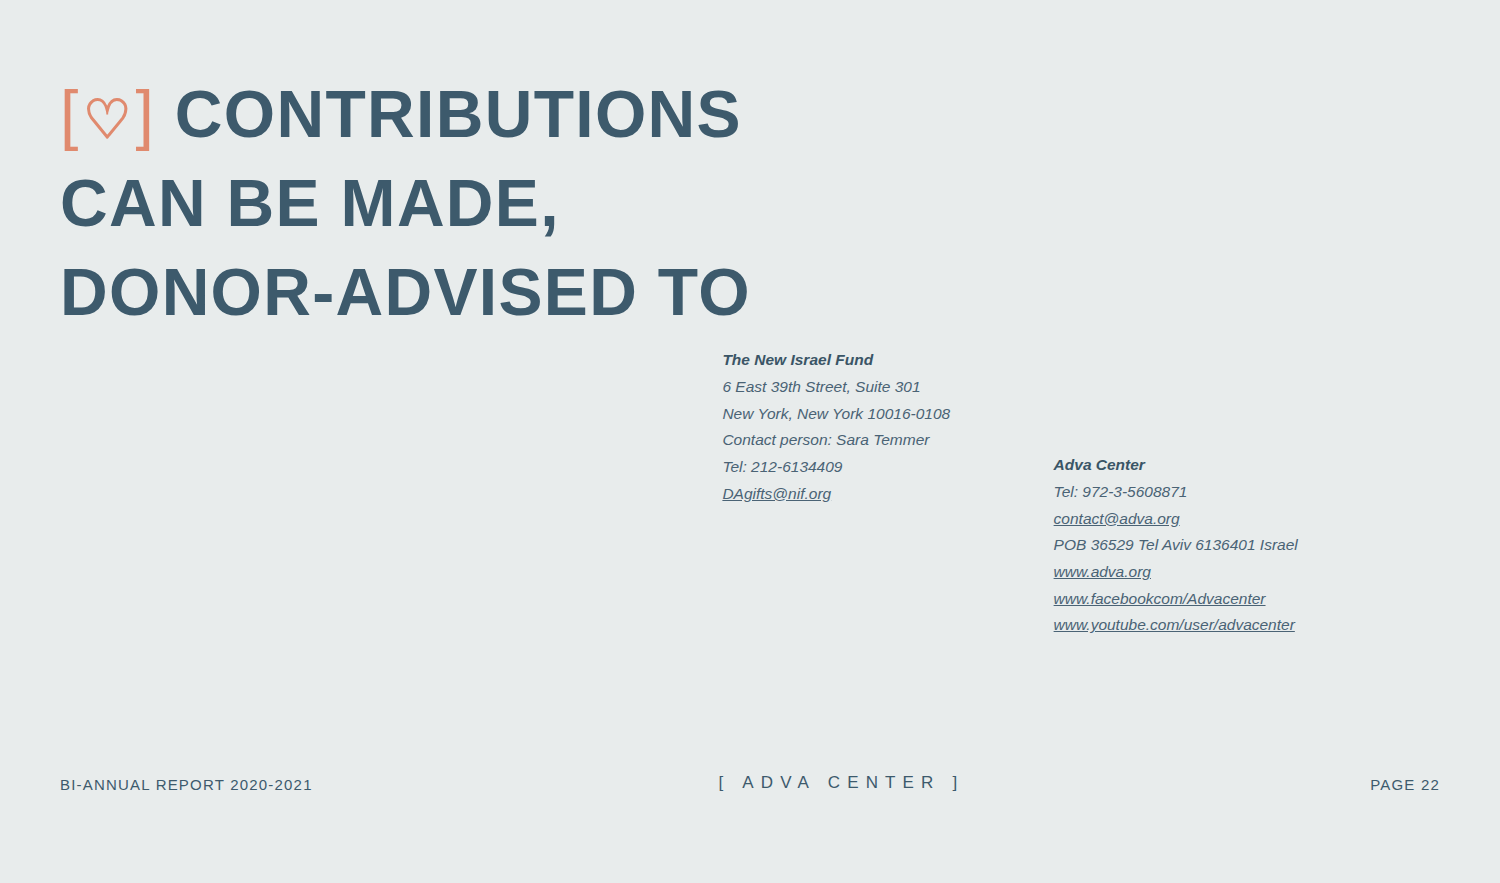[♡] Contributions Can be made, Donor-advised to
The New Israel Fund
6 East 39th Street, Suite 301
New York, New York 10016-0108
Contact person: Sara Temmer
Tel: 212-6134409
DAgifts@nif.org Adva Center
Tel: 972-3-5608871
contact@adva.org
POB 36529 Tel Aviv 6136401 Israel
www.adva.org
www.facebookcom/Advacenter
www.youtube.com/user/advacenter
Bi-Annual Report 2020-2021
[ Adva Center ]
Page 22